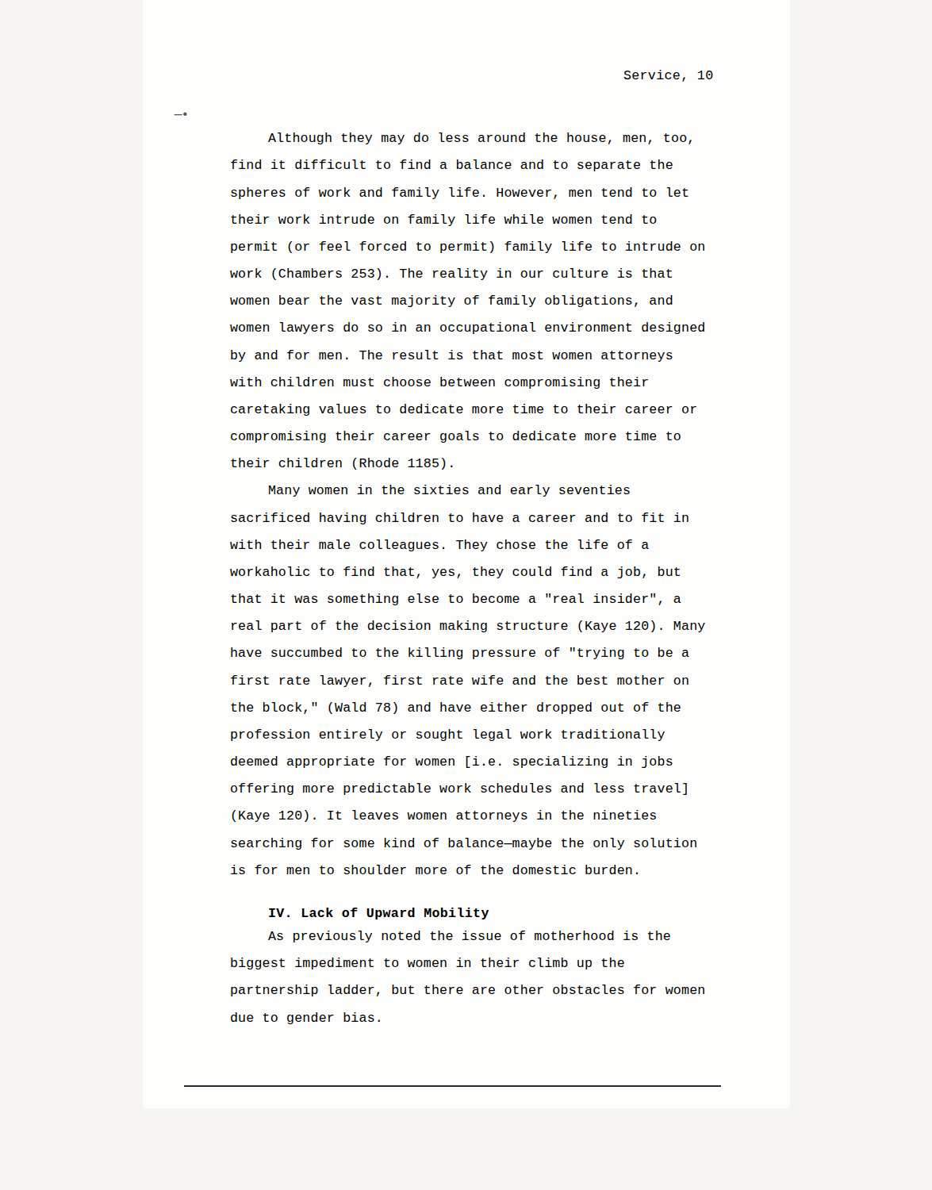—•
Service, 10
Although they may do less around the house, men, too, find it difficult to find a balance and to separate the spheres of work and family life. However, men tend to let their work intrude on family life while women tend to permit (or feel forced to permit) family life to intrude on work (Chambers 253). The reality in our culture is that women bear the vast majority of family obligations, and women lawyers do so in an occupational environment designed by and for men. The result is that most women attorneys with children must choose between compromising their caretaking values to dedicate more time to their career or compromising their career goals to dedicate more time to their children (Rhode 1185).
Many women in the sixties and early seventies sacrificed having children to have a career and to fit in with their male colleagues. They chose the life of a workaholic to find that, yes, they could find a job, but that it was something else to become a "real insider", a real part of the decision making structure (Kaye 120). Many have succumbed to the killing pressure of "trying to be a first rate lawyer, first rate wife and the best mother on the block," (Wald 78) and have either dropped out of the profession entirely or sought legal work traditionally deemed appropriate for women [i.e. specializing in jobs offering more predictable work schedules and less travel] (Kaye 120). It leaves women attorneys in the nineties searching for some kind of balance—maybe the only solution is for men to shoulder more of the domestic burden.
IV. Lack of Upward Mobility
As previously noted the issue of motherhood is the biggest impediment to women in their climb up the partnership ladder, but there are other obstacles for women due to gender bias.